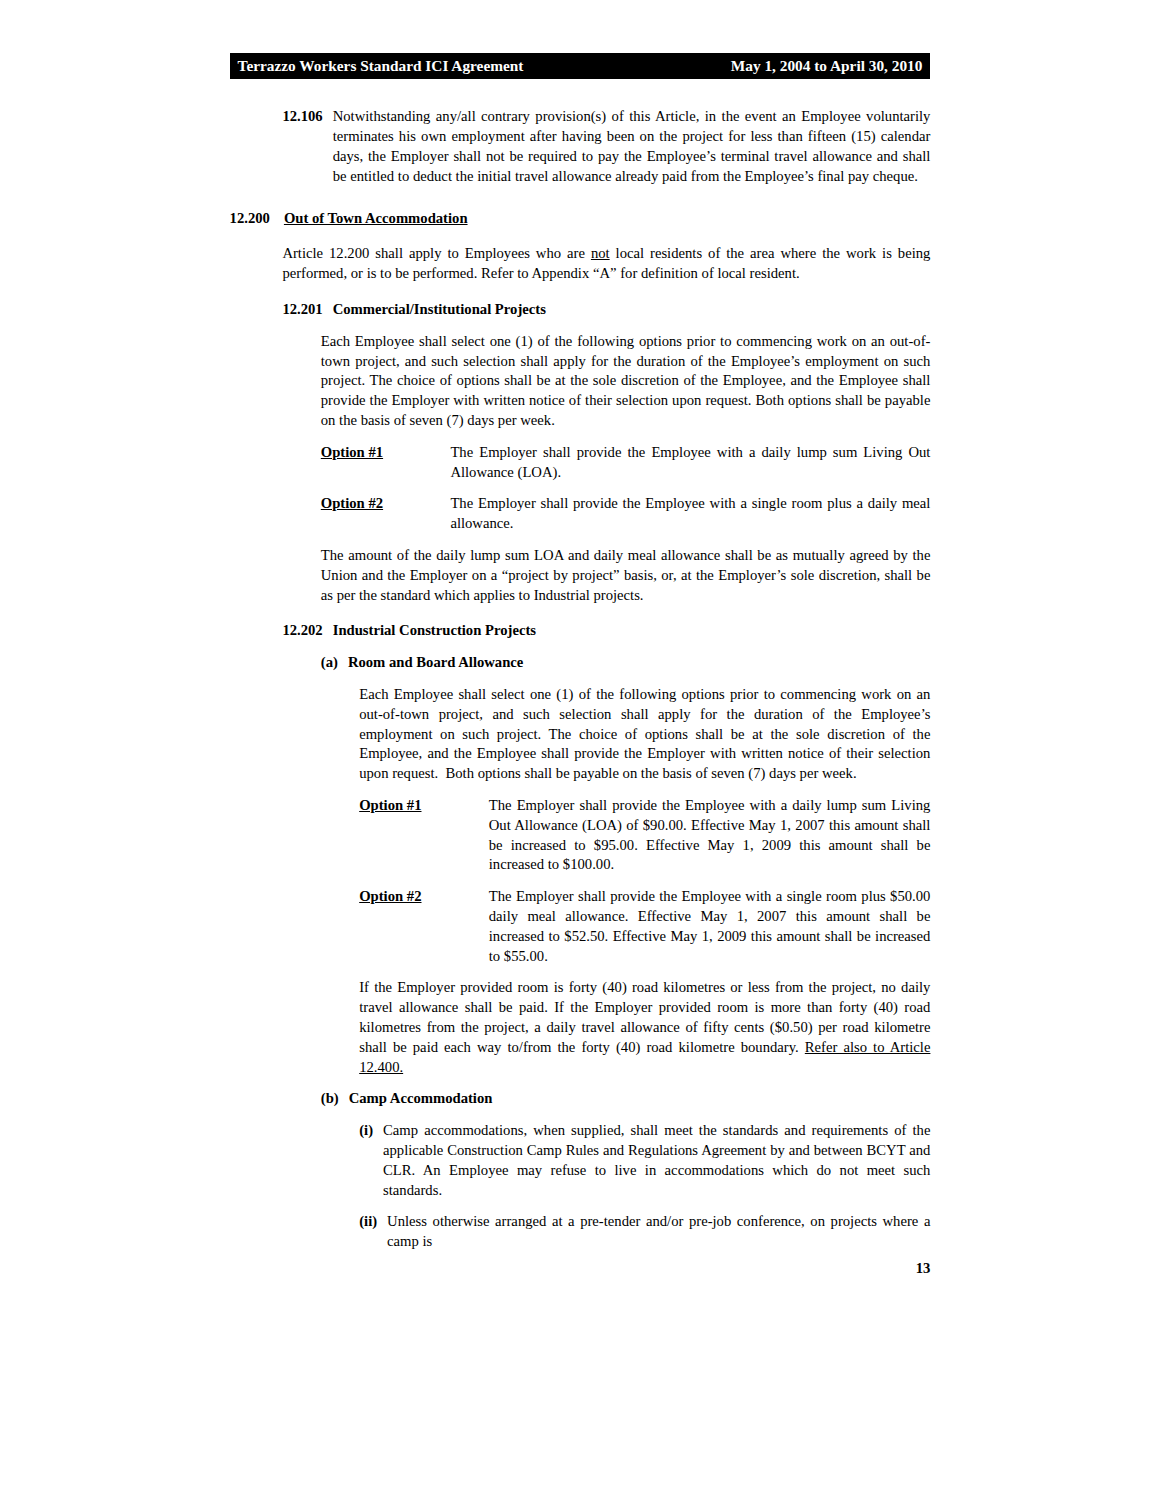Terrazzo Workers Standard ICI Agreement
May 1, 2004 to April 30, 2010
12.106
Notwithstanding any/all contrary provision(s) of this Article, in the event an Employee voluntarily terminates his own employment after having been on the project for less than fifteen (15) calendar days, the Employer shall not be required to pay the Employee’s terminal travel allowance and shall be entitled to deduct the initial travel allowance already paid from the Employee’s final pay cheque.
12.200
Out of Town Accommodation
Article 12.200 shall apply to Employees who are not local residents of the area where the work is being performed, or is to be performed. Refer to Appendix “A” for definition of local resident.
12.201
Commercial/Institutional Projects
Each Employee shall select one (1) of the following options prior to commencing work on an out-of-town project, and such selection shall apply for the duration of the Employee’s employment on such project. The choice of options shall be at the sole discretion of the Employee, and the Employee shall provide the Employer with written notice of their selection upon request. Both options shall be payable on the basis of seven (7) days per week.
Option #1
The Employer shall provide the Employee with a daily lump sum Living Out Allowance (LOA).
Option #2
The Employer shall provide the Employee with a single room plus a daily meal allowance.
The amount of the daily lump sum LOA and daily meal allowance shall be as mutually agreed by the Union and the Employer on a “project by project” basis, or, at the Employer’s sole discretion, shall be as per the standard which applies to Industrial projects.
12.202
Industrial Construction Projects
(a)
Room and Board Allowance
Each Employee shall select one (1) of the following options prior to commencing work on an out-of-town project, and such selection shall apply for the duration of the Employee’s employment on such project. The choice of options shall be at the sole discretion of the Employee, and the Employee shall provide the Employer with written notice of their selection upon request. Both options shall be payable on the basis of seven (7) days per week.
Option #1
The Employer shall provide the Employee with a daily lump sum Living Out Allowance (LOA) of $90.00. Effective May 1, 2007 this amount shall be increased to $95.00. Effective May 1, 2009 this amount shall be increased to $100.00.
Option #2
The Employer shall provide the Employee with a single room plus $50.00 daily meal allowance. Effective May 1, 2007 this amount shall be increased to $52.50. Effective May 1, 2009 this amount shall be increased to $55.00.
If the Employer provided room is forty (40) road kilometres or less from the project, no daily travel allowance shall be paid. If the Employer provided room is more than forty (40) road kilometres from the project, a daily travel allowance of fifty cents ($0.50) per road kilometre shall be paid each way to/from the forty (40) road kilometre boundary. Refer also to Article 12.400.
(b)
Camp Accommodation
(i)
Camp accommodations, when supplied, shall meet the standards and requirements of the applicable Construction Camp Rules and Regulations Agreement by and between BCYT and CLR. An Employee may refuse to live in accommodations which do not meet such standards.
(ii)
Unless otherwise arranged at a pre-tender and/or pre-job conference, on projects where a camp is
13